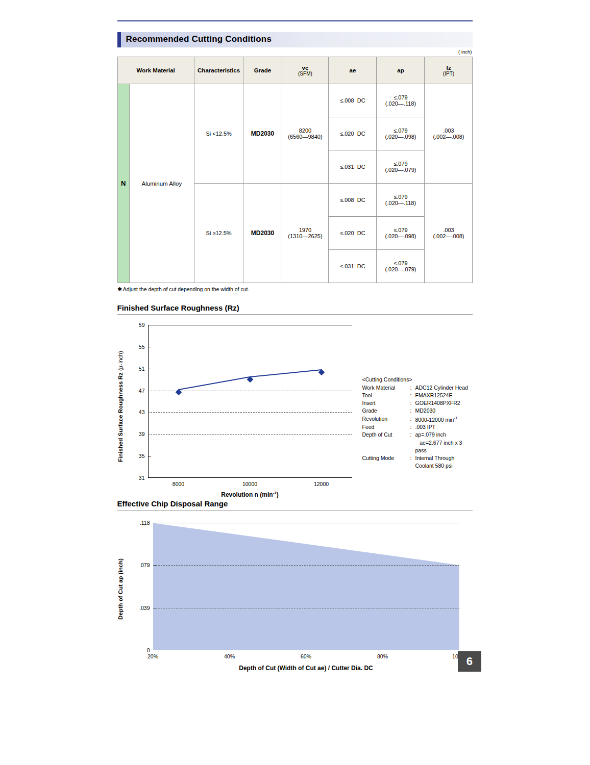Recommended Cutting Conditions
( inch)
| Work Material | Characteristics | Grade | vc (SFM) | ae | ap | fz (IPT) |
| --- | --- | --- | --- | --- | --- | --- |
| N | Aluminum Alloy | Si <12.5% | MD2030 | 8200 (6560—9840) | ≤.008 DC | ≤.079 (.020—.118) | .003 (.002—.008) |
| ≤.020 DC | ≤.079 (.020—.098) |
| ≤.031 DC | ≤.079 (.020—.079) |
| Si ≥12.5% | MD2030 | 1970 (1310—2625) | ≤.008 DC | ≤.079 (.020—.118) | .003 (.002—.008) |
| ≤.020 DC | ≤.079 (.020—.098) |
| ≤.031 DC | ≤.079 (.020—.079) |
✱ Adjust the depth of cut depending on the width of cut.
Finished Surface Roughness (Rz)
Finished Surface Roughness Rz (µ-inch)
31
35
39
43
47
51
55
59
8000
10000
12000
Revolution n (min-1)
<Cutting Conditions>
| Work Material | : | ADC12 Cylinder Head |
| Tool | : | FMAXR12524E |
| Insert | : | GOER1408PXFR2 |
| Grade | : | MD2030 |
| Revolution | : | 8000-12000 min -1 |
| Feed | : | .003 IPT |
| Depth of Cut | : | ap=.079 inch ae=2.677 inch x 3 pass |
| Cutting Mode | : | Internal Through Coolant 580 psi |
Effective Chip Disposal Range
Depth of Cut ap (inch)
0
.039
.079
.118
20%
40%
60%
80%
100%
Depth of Cut (Width of Cut ae) / Cutter Dia. DC
6